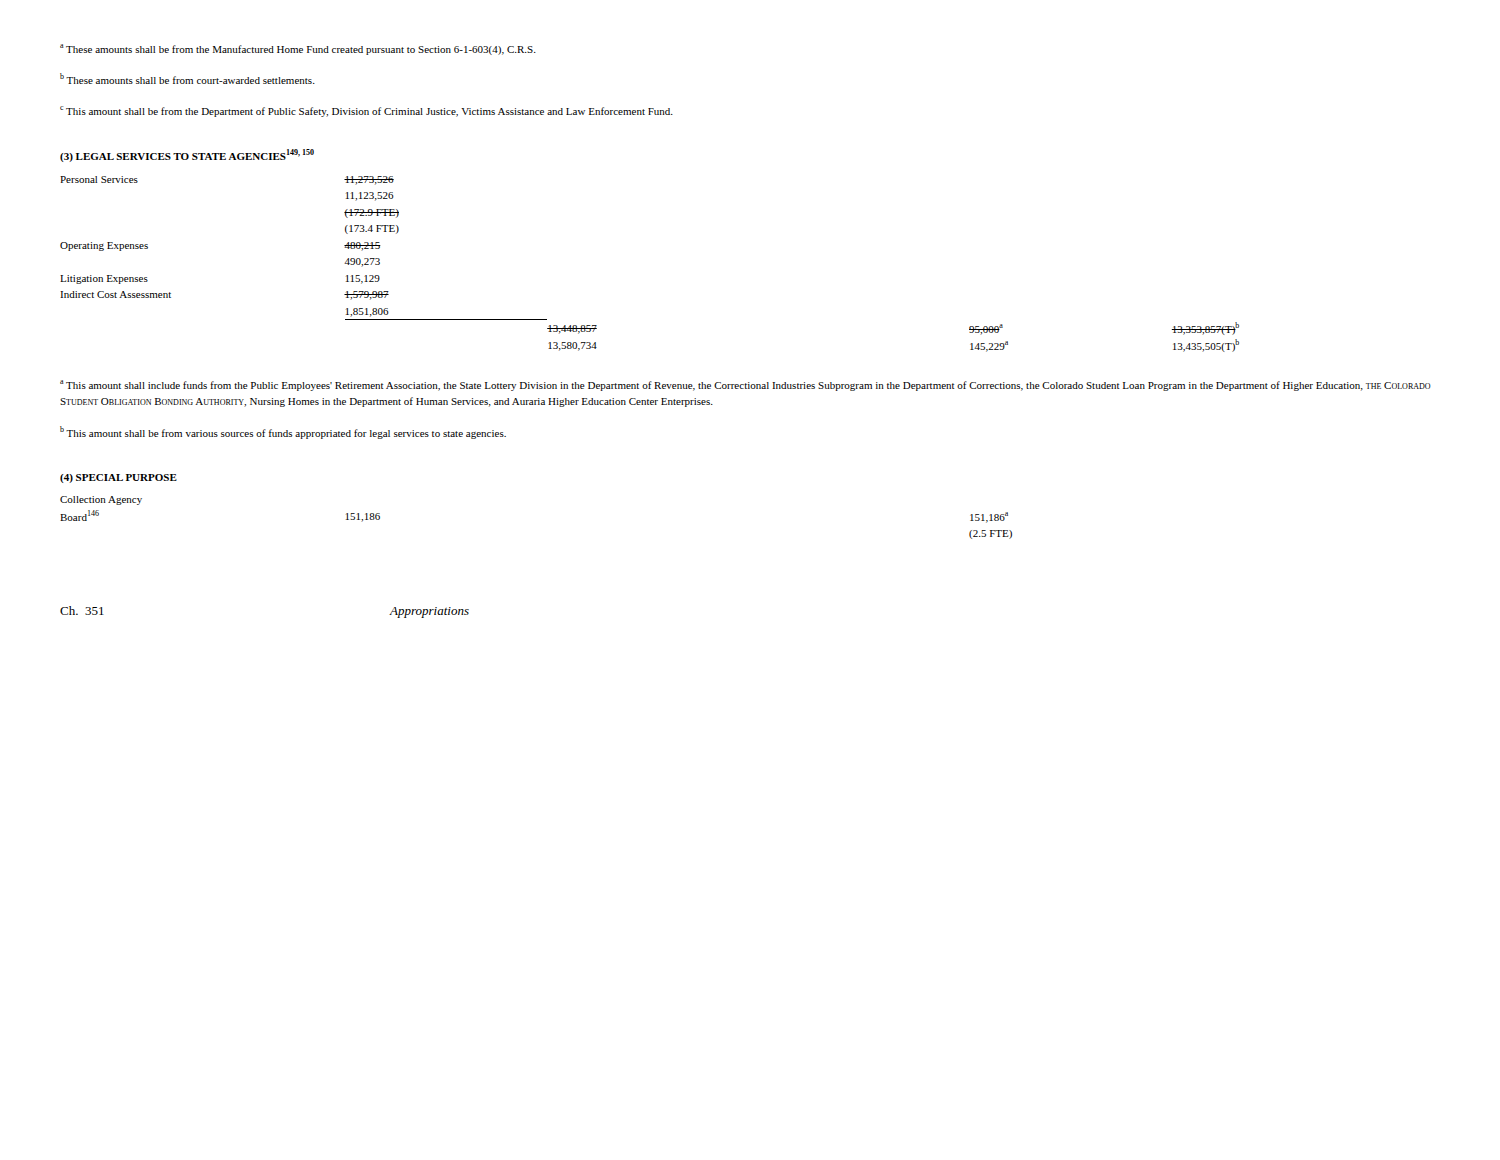a These amounts shall be from the Manufactured Home Fund created pursuant to Section 6-1-603(4), C.R.S.
b These amounts shall be from court-awarded settlements.
c This amount shall be from the Department of Public Safety, Division of Criminal Justice, Victims Assistance and Law Enforcement Fund.
(3) LEGAL SERVICES TO STATE AGENCIES149, 150
| Personal Services | 11,273,526 | | | | |
| | 11,123,526 | | | | |
| | (172.9 FTE) | | | | |
| | (173.4 FTE) | | | | |
| Operating Expenses | 480,215 | | | | |
| | 490,273 | | | | |
| Litigation Expenses | 115,129 | | | | |
| Indirect Cost Assessment | 1,579,987 | | | | |
| | 1,851,806 | | | | |
| | | 13,448,857 | | 95,000 a | 13,353,857(T) b |
| | | 13,580,734 | | 145,229 a | 13,435,505(T) b |
a This amount shall include funds from the Public Employees' Retirement Association, the State Lottery Division in the Department of Revenue, the Correctional Industries Subprogram in the Department of Corrections, the Colorado Student Loan Program in the Department of Higher Education, the Colorado Student Obligation Bonding Authority, Nursing Homes in the Department of Human Services, and Auraria Higher Education Center Enterprises.
b This amount shall be from various sources of funds appropriated for legal services to state agencies.
(4) SPECIAL PURPOSE
| Collection Agency | | | | | |
| Board 146 | 151,186 | | | 151,186 a | |
| | | | | (2.5 FTE) | |
Ch. 351
Appropriations